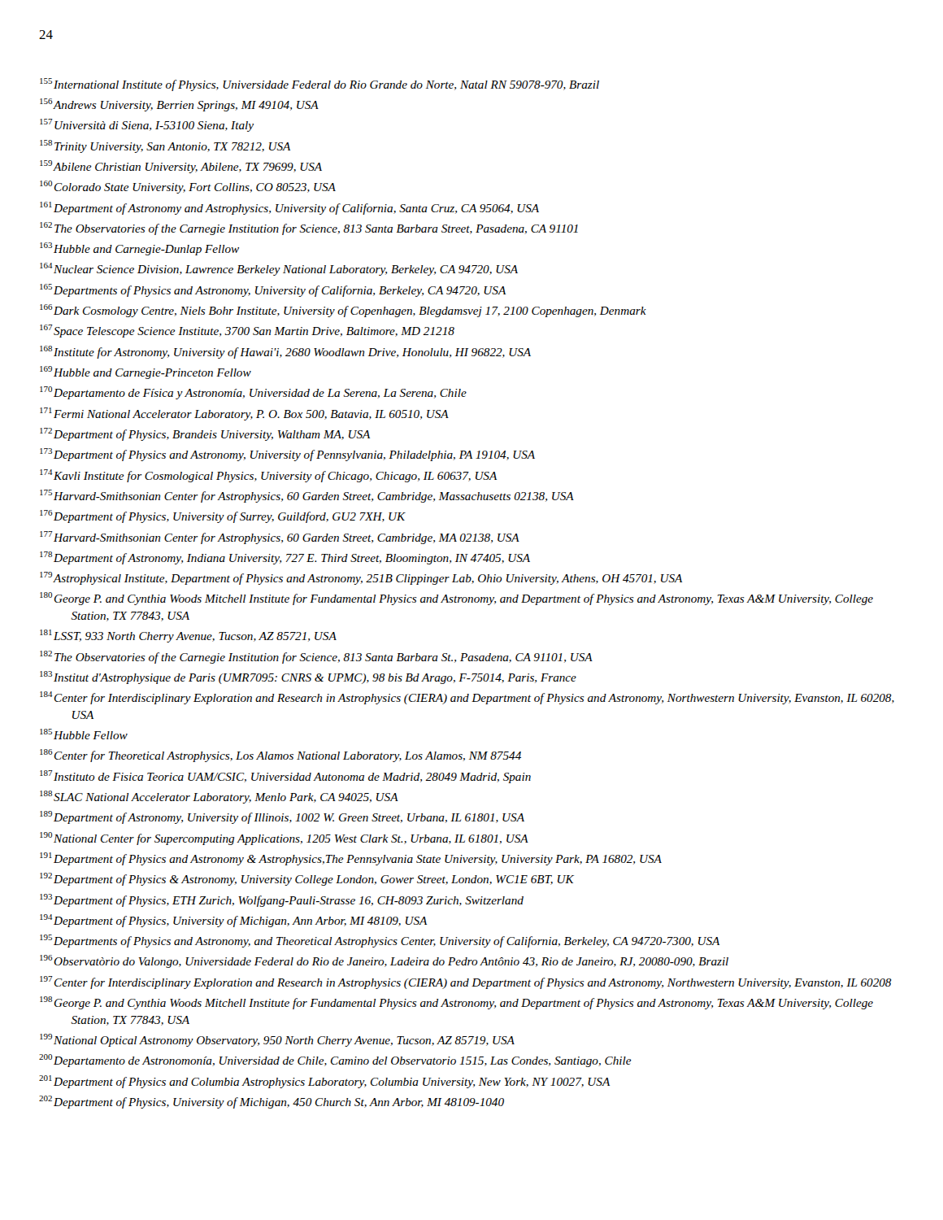24
International Institute of Physics, Universidade Federal do Rio Grande do Norte, Natal RN 59078-970, Brazil
Andrews University, Berrien Springs, MI 49104, USA
Università di Siena, I-53100 Siena, Italy
Trinity University, San Antonio, TX 78212, USA
Abilene Christian University, Abilene, TX 79699, USA
Colorado State University, Fort Collins, CO 80523, USA
Department of Astronomy and Astrophysics, University of California, Santa Cruz, CA 95064, USA
The Observatories of the Carnegie Institution for Science, 813 Santa Barbara Street, Pasadena, CA 91101
Hubble and Carnegie-Dunlap Fellow
Nuclear Science Division, Lawrence Berkeley National Laboratory, Berkeley, CA 94720, USA
Departments of Physics and Astronomy, University of California, Berkeley, CA 94720, USA
Dark Cosmology Centre, Niels Bohr Institute, University of Copenhagen, Blegdamsvej 17, 2100 Copenhagen, Denmark
Space Telescope Science Institute, 3700 San Martin Drive, Baltimore, MD 21218
Institute for Astronomy, University of Hawai'i, 2680 Woodlawn Drive, Honolulu, HI 96822, USA
Hubble and Carnegie-Princeton Fellow
Departamento de Física y Astronomía, Universidad de La Serena, La Serena, Chile
Fermi National Accelerator Laboratory, P. O. Box 500, Batavia, IL 60510, USA
Department of Physics, Brandeis University, Waltham MA, USA
Department of Physics and Astronomy, University of Pennsylvania, Philadelphia, PA 19104, USA
Kavli Institute for Cosmological Physics, University of Chicago, Chicago, IL 60637, USA
Harvard-Smithsonian Center for Astrophysics, 60 Garden Street, Cambridge, Massachusetts 02138, USA
Department of Physics, University of Surrey, Guildford, GU2 7XH, UK
Harvard-Smithsonian Center for Astrophysics, 60 Garden Street, Cambridge, MA 02138, USA
Department of Astronomy, Indiana University, 727 E. Third Street, Bloomington, IN 47405, USA
Astrophysical Institute, Department of Physics and Astronomy, 251B Clippinger Lab, Ohio University, Athens, OH 45701, USA
George P. and Cynthia Woods Mitchell Institute for Fundamental Physics and Astronomy, and Department of Physics and Astronomy, Texas A&M University, College Station, TX 77843, USA
LSST, 933 North Cherry Avenue, Tucson, AZ 85721, USA
The Observatories of the Carnegie Institution for Science, 813 Santa Barbara St., Pasadena, CA 91101, USA
Institut d'Astrophysique de Paris (UMR7095: CNRS & UPMC), 98 bis Bd Arago, F-75014, Paris, France
Center for Interdisciplinary Exploration and Research in Astrophysics (CIERA) and Department of Physics and Astronomy, Northwestern University, Evanston, IL 60208, USA
Hubble Fellow
Center for Theoretical Astrophysics, Los Alamos National Laboratory, Los Alamos, NM 87544
Instituto de Fisica Teorica UAM/CSIC, Universidad Autonoma de Madrid, 28049 Madrid, Spain
SLAC National Accelerator Laboratory, Menlo Park, CA 94025, USA
Department of Astronomy, University of Illinois, 1002 W. Green Street, Urbana, IL 61801, USA
National Center for Supercomputing Applications, 1205 West Clark St., Urbana, IL 61801, USA
Department of Physics and Astronomy & Astrophysics,The Pennsylvania State University, University Park, PA 16802, USA
Department of Physics & Astronomy, University College London, Gower Street, London, WC1E 6BT, UK
Department of Physics, ETH Zurich, Wolfgang-Pauli-Strasse 16, CH-8093 Zurich, Switzerland
Department of Physics, University of Michigan, Ann Arbor, MI 48109, USA
Departments of Physics and Astronomy, and Theoretical Astrophysics Center, University of California, Berkeley, CA 94720-7300, USA
Observatòrio do Valongo, Universidade Federal do Rio de Janeiro, Ladeira do Pedro Antônio 43, Rio de Janeiro, RJ, 20080-090, Brazil
Center for Interdisciplinary Exploration and Research in Astrophysics (CIERA) and Department of Physics and Astronomy, Northwestern University, Evanston, IL 60208
George P. and Cynthia Woods Mitchell Institute for Fundamental Physics and Astronomy, and Department of Physics and Astronomy, Texas A&M University, College Station, TX 77843, USA
National Optical Astronomy Observatory, 950 North Cherry Avenue, Tucson, AZ 85719, USA
Departamento de Astronomonía, Universidad de Chile, Camino del Observatorio 1515, Las Condes, Santiago, Chile
Department of Physics and Columbia Astrophysics Laboratory, Columbia University, New York, NY 10027, USA
Department of Physics, University of Michigan, 450 Church St, Ann Arbor, MI 48109-1040